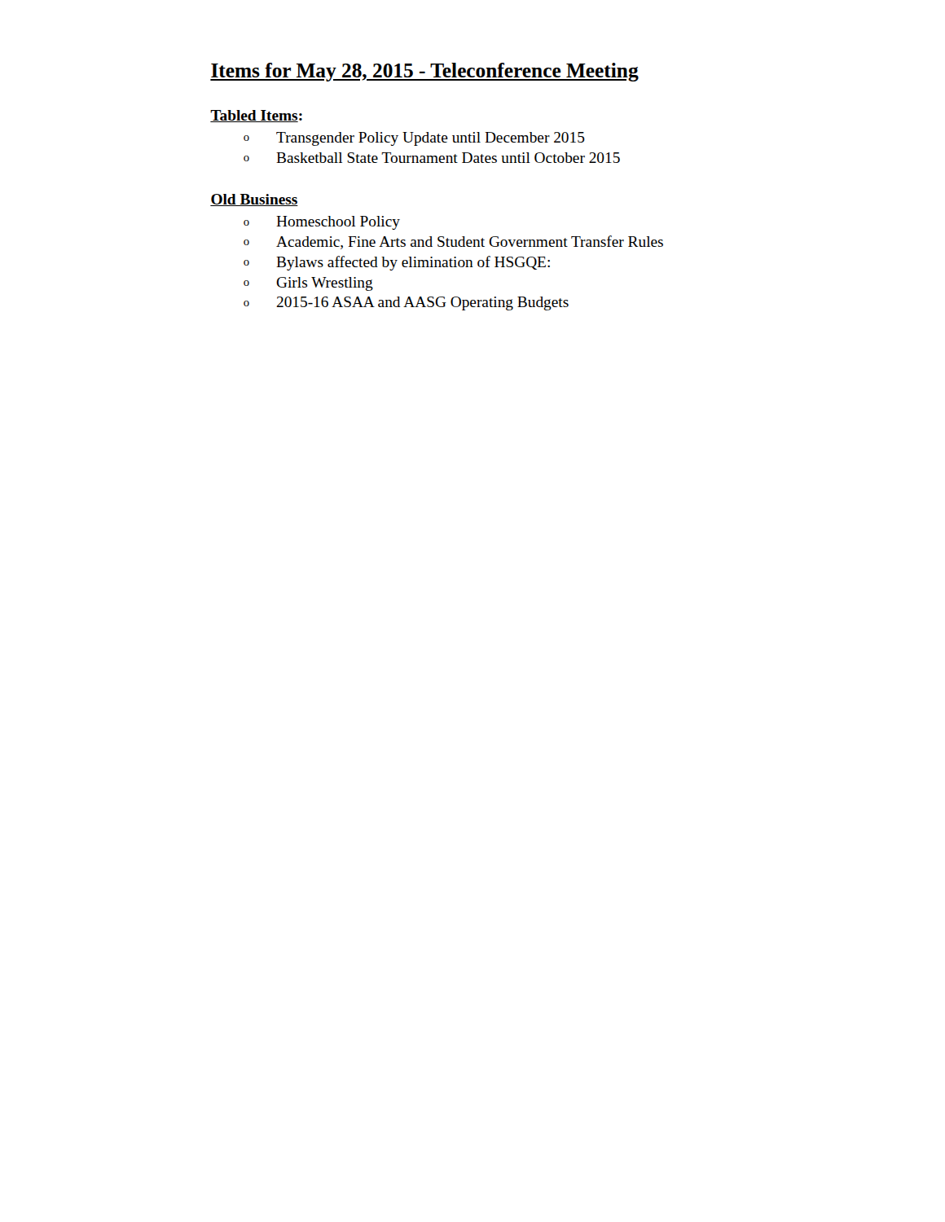Items for May 28, 2015 - Teleconference Meeting
Tabled Items:
Transgender Policy Update until December 2015
Basketball State Tournament Dates until October 2015
Old Business
Homeschool Policy
Academic, Fine Arts and Student Government Transfer Rules
Bylaws affected by elimination of HSGQE:
Girls Wrestling
2015-16 ASAA and AASG Operating Budgets